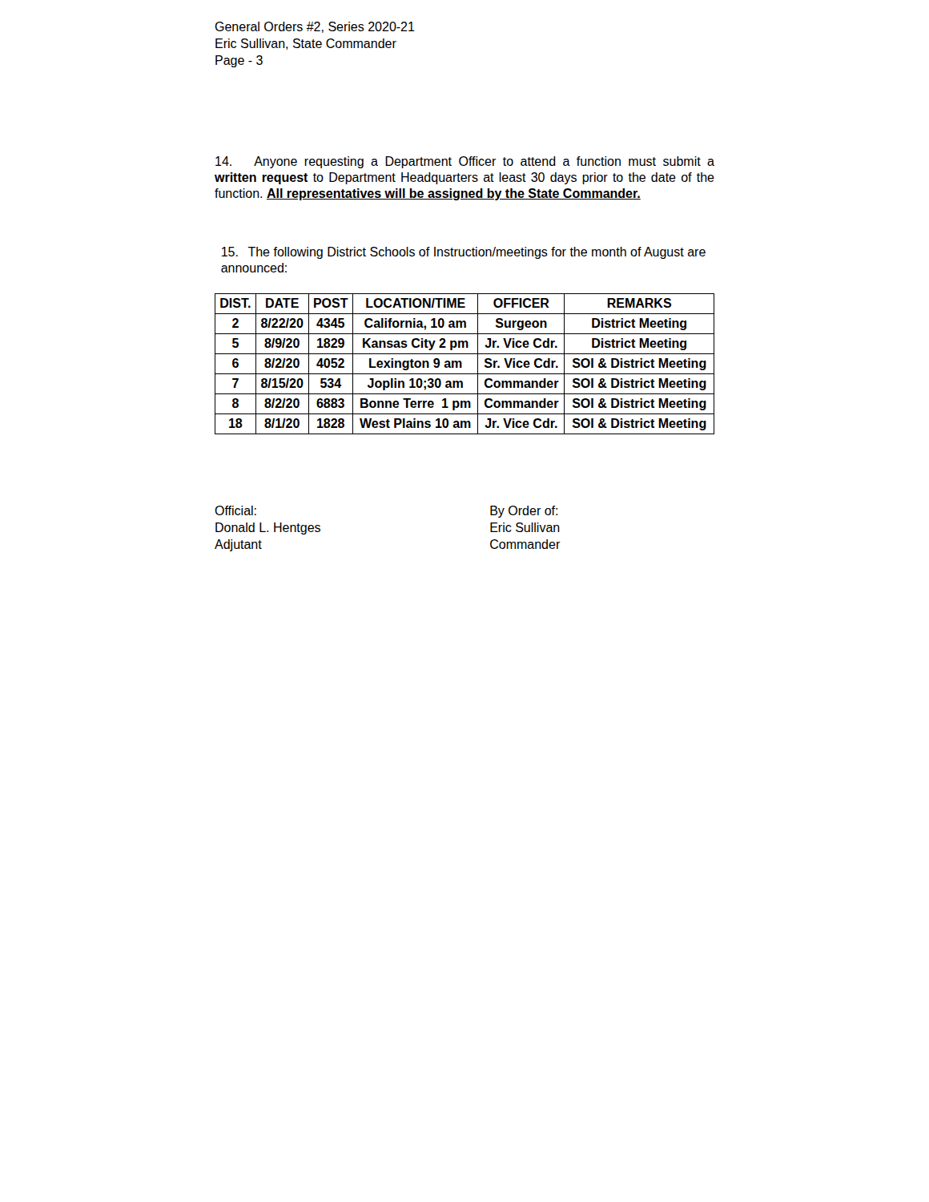General Orders #2, Series 2020-21
Eric Sullivan, State Commander
Page - 3
14. Anyone requesting a Department Officer to attend a function must submit a written request to Department Headquarters at least 30 days prior to the date of the function. All representatives will be assigned by the State Commander.
15. The following District Schools of Instruction/meetings for the month of August are announced:
| DIST. | DATE | POST | LOCATION/TIME | OFFICER | REMARKS |
| --- | --- | --- | --- | --- | --- |
| 2 | 8/22/20 | 4345 | California, 10 am | Surgeon | District Meeting |
| 5 | 8/9/20 | 1829 | Kansas City 2 pm | Jr. Vice Cdr. | District Meeting |
| 6 | 8/2/20 | 4052 | Lexington 9 am | Sr. Vice Cdr. | SOI & District Meeting |
| 7 | 8/15/20 | 534 | Joplin 10;30 am | Commander | SOI & District Meeting |
| 8 | 8/2/20 | 6883 | Bonne Terre 1 pm | Commander | SOI & District Meeting |
| 18 | 8/1/20 | 1828 | West Plains 10 am | Jr. Vice Cdr. | SOI & District Meeting |
| Official: | By Order of: |
| Donald L. Hentges | Eric Sullivan |
| Adjutant | Commander |